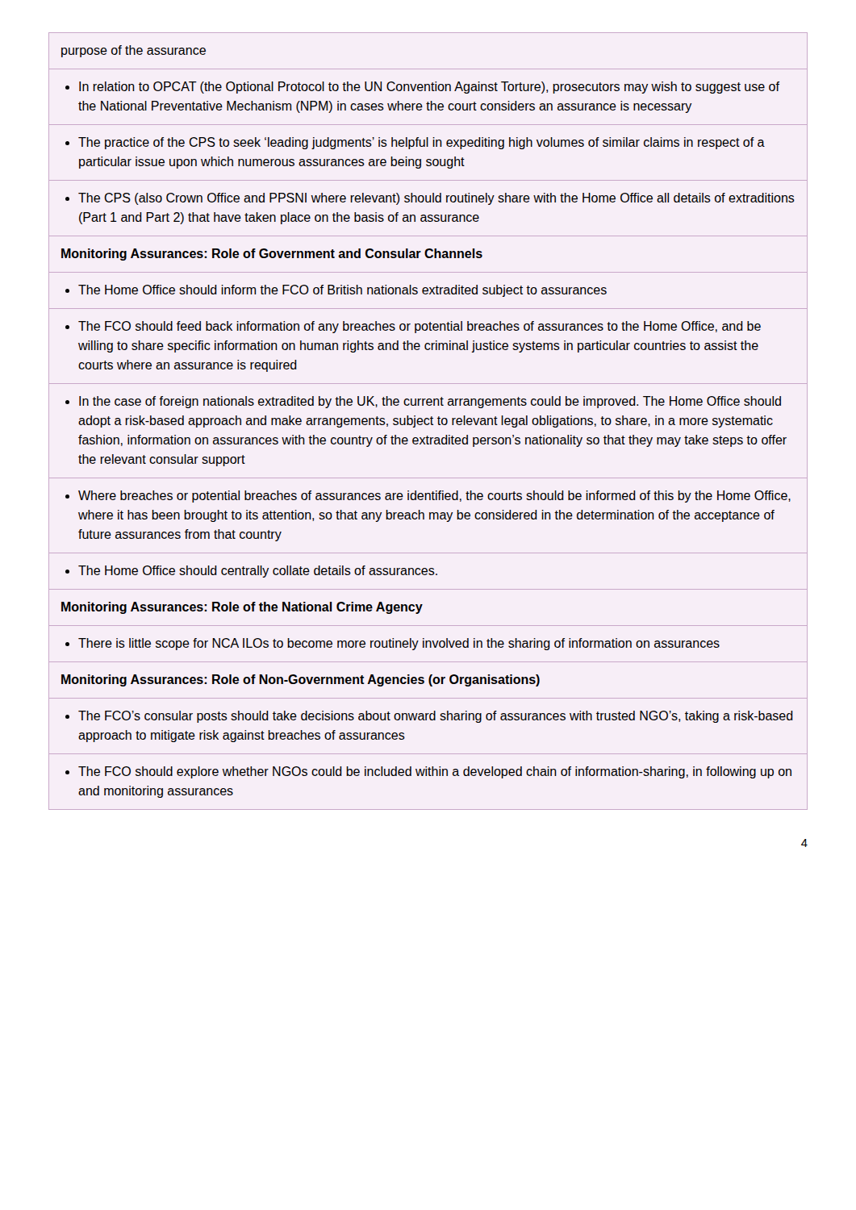| purpose of the assurance |
| In relation to OPCAT (the Optional Protocol to the UN Convention Against Torture), prosecutors may wish to suggest use of the National Preventative Mechanism (NPM) in cases where the court considers an assurance is necessary |
| The practice of the CPS to seek ‘leading judgments’ is helpful in expediting high volumes of similar claims in respect of a particular issue upon which numerous assurances are being sought |
| The CPS (also Crown Office and PPSNI where relevant) should routinely share with the Home Office all details of extraditions (Part 1 and Part 2) that have taken place on the basis of an assurance |
| Monitoring Assurances: Role of Government and Consular Channels |
| The Home Office should inform the FCO of British nationals extradited subject to assurances |
| The FCO should feed back information of any breaches or potential breaches of assurances to the Home Office, and be willing to share specific information on human rights and the criminal justice systems in particular countries to assist the courts where an assurance is required |
| In the case of foreign nationals extradited by the UK, the current arrangements could be improved. The Home Office should adopt a risk-based approach and make arrangements, subject to relevant legal obligations, to share, in a more systematic fashion, information on assurances with the country of the extradited person’s nationality so that they may take steps to offer the relevant consular support |
| Where breaches or potential breaches of assurances are identified, the courts should be informed of this by the Home Office, where it has been brought to its attention, so that any breach may be considered in the determination of the acceptance of future assurances from that country |
| The Home Office should centrally collate details of assurances. |
| Monitoring Assurances: Role of the National Crime Agency |
| There is little scope for NCA ILOs to become more routinely involved in the sharing of information on assurances |
| Monitoring Assurances: Role of Non-Government Agencies (or Organisations) |
| The FCO’s consular posts should take decisions about onward sharing of assurances with trusted NGO’s, taking a risk-based approach to mitigate risk against breaches of assurances |
| The FCO should explore whether NGOs could be included within a developed chain of information-sharing, in following up on and monitoring assurances |
4